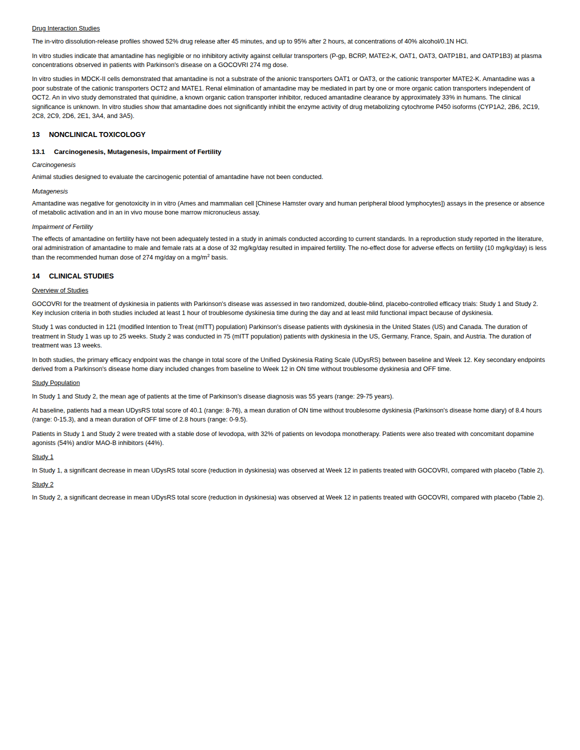Drug Interaction Studies
The in-vitro dissolution-release profiles showed 52% drug release after 45 minutes, and up to 95% after 2 hours, at concentrations of 40% alcohol/0.1N HCl.
In vitro studies indicate that amantadine has negligible or no inhibitory activity against cellular transporters (P-gp, BCRP, MATE2-K, OAT1, OAT3, OATP1B1, and OATP1B3) at plasma concentrations observed in patients with Parkinson's disease on a GOCOVRI 274 mg dose.
In vitro studies in MDCK-II cells demonstrated that amantadine is not a substrate of the anionic transporters OAT1 or OAT3, or the cationic transporter MATE2-K. Amantadine was a poor substrate of the cationic transporters OCT2 and MATE1. Renal elimination of amantadine may be mediated in part by one or more organic cation transporters independent of OCT2. An in vivo study demonstrated that quinidine, a known organic cation transporter inhibitor, reduced amantadine clearance by approximately 33% in humans. The clinical significance is unknown. In vitro studies show that amantadine does not significantly inhibit the enzyme activity of drug metabolizing cytochrome P450 isoforms (CYP1A2, 2B6, 2C19, 2C8, 2C9, 2D6, 2E1, 3A4, and 3A5).
13 NONCLINICAL TOXICOLOGY
13.1 Carcinogenesis, Mutagenesis, Impairment of Fertility
Carcinogenesis
Animal studies designed to evaluate the carcinogenic potential of amantadine have not been conducted.
Mutagenesis
Amantadine was negative for genotoxicity in in vitro (Ames and mammalian cell [Chinese Hamster ovary and human peripheral blood lymphocytes]) assays in the presence or absence of metabolic activation and in an in vivo mouse bone marrow micronucleus assay.
Impairment of Fertility
The effects of amantadine on fertility have not been adequately tested in a study in animals conducted according to current standards. In a reproduction study reported in the literature, oral administration of amantadine to male and female rats at a dose of 32 mg/kg/day resulted in impaired fertility. The no-effect dose for adverse effects on fertility (10 mg/kg/day) is less than the recommended human dose of 274 mg/day on a mg/m2 basis.
14 CLINICAL STUDIES
Overview of Studies
GOCOVRI for the treatment of dyskinesia in patients with Parkinson's disease was assessed in two randomized, double-blind, placebo-controlled efficacy trials: Study 1 and Study 2. Key inclusion criteria in both studies included at least 1 hour of troublesome dyskinesia time during the day and at least mild functional impact because of dyskinesia.
Study 1 was conducted in 121 (modified Intention to Treat (mITT) population) Parkinson's disease patients with dyskinesia in the United States (US) and Canada. The duration of treatment in Study 1 was up to 25 weeks. Study 2 was conducted in 75 (mITT population) patients with dyskinesia in the US, Germany, France, Spain, and Austria. The duration of treatment was 13 weeks.
In both studies, the primary efficacy endpoint was the change in total score of the Unified Dyskinesia Rating Scale (UDysRS) between baseline and Week 12. Key secondary endpoints derived from a Parkinson's disease home diary included changes from baseline to Week 12 in ON time without troublesome dyskinesia and OFF time.
Study Population
In Study 1 and Study 2, the mean age of patients at the time of Parkinson's disease diagnosis was 55 years (range: 29-75 years).
At baseline, patients had a mean UDysRS total score of 40.1 (range: 8-76), a mean duration of ON time without troublesome dyskinesia (Parkinson's disease home diary) of 8.4 hours (range: 0-15.3), and a mean duration of OFF time of 2.8 hours (range: 0-9.5).
Patients in Study 1 and Study 2 were treated with a stable dose of levodopa, with 32% of patients on levodopa monotherapy. Patients were also treated with concomitant dopamine agonists (54%) and/or MAO-B inhibitors (44%).
Study 1
In Study 1, a significant decrease in mean UDysRS total score (reduction in dyskinesia) was observed at Week 12 in patients treated with GOCOVRI, compared with placebo (Table 2).
Study 2
In Study 2, a significant decrease in mean UDysRS total score (reduction in dyskinesia) was observed at Week 12 in patients treated with GOCOVRI, compared with placebo (Table 2).